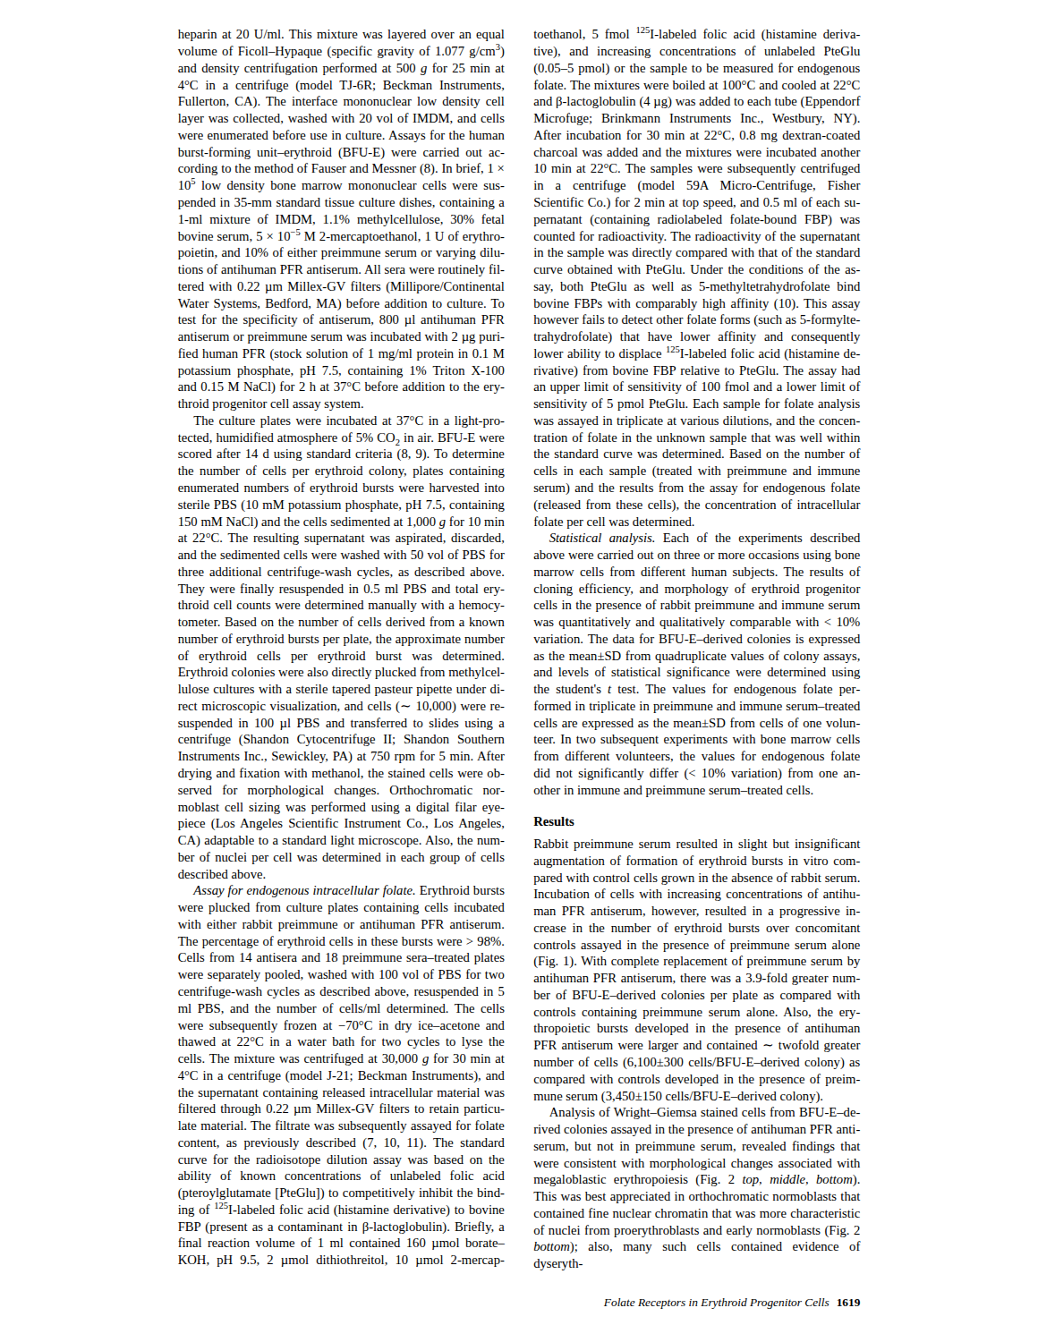heparin at 20 U/ml. This mixture was layered over an equal volume of Ficoll–Hypaque (specific gravity of 1.077 g/cm3) and density centrifugation performed at 500 g for 25 min at 4°C in a centrifuge (model TJ-6R; Beckman Instruments, Fullerton, CA). The interface mononuclear low density cell layer was collected, washed with 20 vol of IMDM, and cells were enumerated before use in culture. Assays for the human burst-forming unit–erythroid (BFU-E) were carried out according to the method of Fauser and Messner (8). In brief, 1 × 105 low density bone marrow mononuclear cells were suspended in 35-mm standard tissue culture dishes, containing a 1-ml mixture of IMDM, 1.1% methylcellulose, 30% fetal bovine serum, 5 × 10−5 M 2-mercaptoethanol, 1 U of erythropoietin, and 10% of either preimmune serum or varying dilutions of antihuman PFR antiserum. All sera were routinely filtered with 0.22 µm Millex-GV filters (Millipore/Continental Water Systems, Bedford, MA) before addition to culture. To test for the specificity of antiserum, 800 µl antihuman PFR antiserum or preimmune serum was incubated with 2 µg purified human PFR (stock solution of 1 mg/ml protein in 0.1 M potassium phosphate, pH 7.5, containing 1% Triton X-100 and 0.15 M NaCl) for 2 h at 37°C before addition to the erythroid progenitor cell assay system.
The culture plates were incubated at 37°C in a light-protected, humidified atmosphere of 5% CO2 in air. BFU-E were scored after 14 d using standard criteria (8, 9). To determine the number of cells per erythroid colony, plates containing enumerated numbers of erythroid bursts were harvested into sterile PBS (10 mM potassium phosphate, pH 7.5, containing 150 mM NaCl) and the cells sedimented at 1,000 g for 10 min at 22°C. The resulting supernatant was aspirated, discarded, and the sedimented cells were washed with 50 vol of PBS for three additional centrifuge-wash cycles, as described above. They were finally resuspended in 0.5 ml PBS and total erythroid cell counts were determined manually with a hemocytometer. Based on the number of cells derived from a known number of erythroid bursts per plate, the approximate number of erythroid cells per erythroid burst was determined. Erythroid colonies were also directly plucked from methylcellulose cultures with a sterile tapered pasteur pipette under direct microscopic visualization, and cells (∼ 10,000) were resuspended in 100 µl PBS and transferred to slides using a centrifuge (Shandon Cytocentrifuge II; Shandon Southern Instruments Inc., Sewickley, PA) at 750 rpm for 5 min. After drying and fixation with methanol, the stained cells were observed for morphological changes. Orthochromatic normoblast cell sizing was performed using a digital filar eyepiece (Los Angeles Scientific Instrument Co., Los Angeles, CA) adaptable to a standard light microscope. Also, the number of nuclei per cell was determined in each group of cells described above.
Assay for endogenous intracellular folate. Erythroid bursts were plucked from culture plates containing cells incubated with either rabbit preimmune or antihuman PFR antiserum. The percentage of erythroid cells in these bursts were > 98%. Cells from 14 antisera and 18 preimmune sera–treated plates were separately pooled, washed with 100 vol of PBS for two centrifuge-wash cycles as described above, resuspended in 5 ml PBS, and the number of cells/ml determined. The cells were subsequently frozen at −70°C in dry ice–acetone and thawed at 22°C in a water bath for two cycles to lyse the cells. The mixture was centrifuged at 30,000 g for 30 min at 4°C in a centrifuge (model J-21; Beckman Instruments), and the supernatant containing released intracellular material was filtered through 0.22 µm Millex-GV filters to retain particulate material. The filtrate was subsequently assayed for folate content, as previously described (7, 10, 11). The standard curve for the radioisotope dilution assay was based on the ability of known concentrations of unlabeled folic acid (pteroylglutamate [PteGlu]) to competitively inhibit the binding of 125I-labeled folic acid (histamine derivative) to bovine FBP (present as a contaminant in β-lactoglobulin). Briefly, a final reaction volume of 1 ml contained 160 µmol borate–KOH, pH 9.5, 2 µmol dithiothreitol, 10 µmol 2-mercaptoethanol, 5 fmol 125I-labeled folic acid (histamine derivative), and increasing concentrations of unlabeled PteGlu (0.05–5 pmol) or the sample to be measured for endogenous folate. The mixtures were boiled at 100°C and cooled at 22°C and β-lactoglobulin (4 µg) was added to each tube (Eppendorf Microfuge; Brinkmann Instruments Inc., Westbury, NY). After incubation for 30 min at 22°C, 0.8 mg dextran-coated charcoal was added and the mixtures were incubated another 10 min at 22°C. The samples were subsequently centrifuged in a centrifuge (model 59A Micro-Centrifuge, Fisher Scientific Co.) for 2 min at top speed, and 0.5 ml of each supernatant (containing radiolabeled folate-bound FBP) was counted for radioactivity. The radioactivity of the supernatant in the sample was directly compared with that of the standard curve obtained with PteGlu. Under the conditions of the assay, both PteGlu as well as 5-methyltetrahydrofolate bind bovine FBPs with comparably high affinity (10). This assay however fails to detect other folate forms (such as 5-formyltetrahydrofolate) that have lower affinity and consequently lower ability to displace 125I-labeled folic acid (histamine derivative) from bovine FBP relative to PteGlu. The assay had an upper limit of sensitivity of 100 fmol and a lower limit of sensitivity of 5 pmol PteGlu. Each sample for folate analysis was assayed in triplicate at various dilutions, and the concentration of folate in the unknown sample that was well within the standard curve was determined. Based on the number of cells in each sample (treated with preimmune and immune serum) and the results from the assay for endogenous folate (released from these cells), the concentration of intracellular folate per cell was determined.
Statistical analysis. Each of the experiments described above were carried out on three or more occasions using bone marrow cells from different human subjects. The results of cloning efficiency, and morphology of erythroid progenitor cells in the presence of rabbit preimmune and immune serum was quantitatively and qualitatively comparable with < 10% variation. The data for BFU-E–derived colonies is expressed as the mean±SD from quadruplicate values of colony assays, and levels of statistical significance were determined using the student's t test. The values for endogenous folate performed in triplicate in preimmune and immune serum–treated cells are expressed as the mean±SD from cells of one volunteer. In two subsequent experiments with bone marrow cells from different volunteers, the values for endogenous folate did not significantly differ (< 10% variation) from one another in immune and preimmune serum–treated cells.
Results
Rabbit preimmune serum resulted in slight but insignificant augmentation of formation of erythroid bursts in vitro compared with control cells grown in the absence of rabbit serum. Incubation of cells with increasing concentrations of antihuman PFR antiserum, however, resulted in a progressive increase in the number of erythroid bursts over concomitant controls assayed in the presence of preimmune serum alone (Fig. 1). With complete replacement of preimmune serum by antihuman PFR antiserum, there was a 3.9-fold greater number of BFU-E–derived colonies per plate as compared with controls containing preimmune serum alone. Also, the erythropoietic bursts developed in the presence of antihuman PFR antiserum were larger and contained ∼ twofold greater number of cells (6,100±300 cells/BFU-E–derived colony) as compared with controls developed in the presence of preimmune serum (3,450±150 cells/BFU-E–derived colony).
Analysis of Wright–Giemsa stained cells from BFU-E–derived colonies assayed in the presence of antihuman PFR antiserum, but not in preimmune serum, revealed findings that were consistent with morphological changes associated with megaloblastic erythropoiesis (Fig. 2 top, middle, bottom). This was best appreciated in orthochromatic normoblasts that contained fine nuclear chromatin that was more characteristic of nuclei from proerythroblasts and early normoblasts (Fig. 2 bottom); also, many such cells contained evidence of dyseryth-
Folate Receptors in Erythroid Progenitor Cells1619